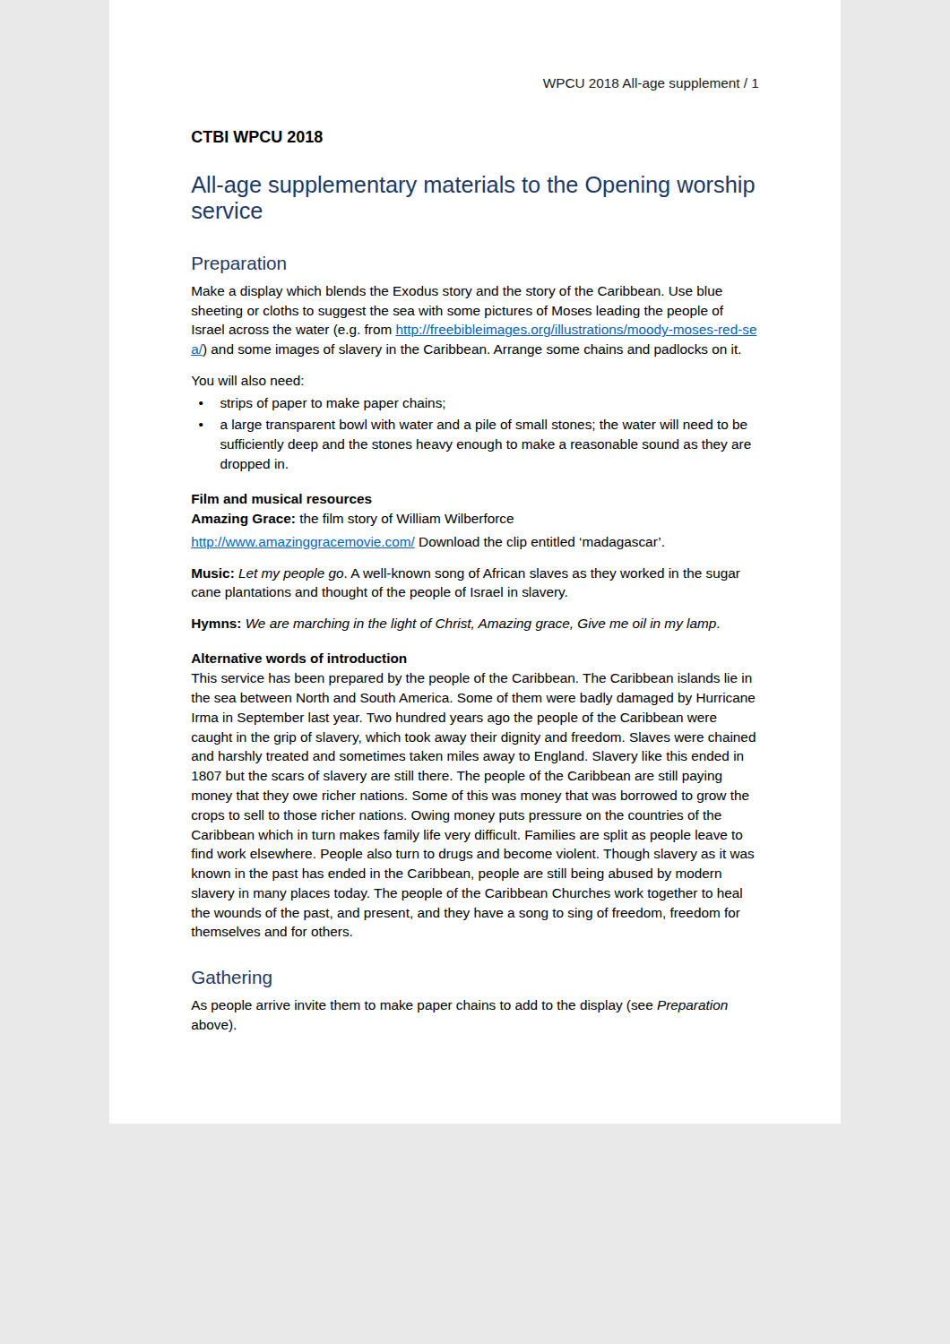WPCU 2018 All-age supplement / 1
CTBI WPCU 2018
All-age supplementary materials to the Opening worship service
Preparation
Make a display which blends the Exodus story and the story of the Caribbean. Use blue sheeting or cloths to suggest the sea with some pictures of Moses leading the people of Israel across the water (e.g. from http://freebibleimages.org/illustrations/moody-moses-red-sea/) and some images of slavery in the Caribbean. Arrange some chains and padlocks on it.
You will also need:
strips of paper to make paper chains;
a large transparent bowl with water and a pile of small stones; the water will need to be sufficiently deep and the stones heavy enough to make a reasonable sound as they are dropped in.
Film and musical resources
Amazing Grace: the film story of William Wilberforce
http://www.amazinggracemovie.com/ Download the clip entitled ‘madagascar’.
Music: Let my people go. A well-known song of African slaves as they worked in the sugar cane plantations and thought of the people of Israel in slavery.
Hymns: We are marching in the light of Christ, Amazing grace, Give me oil in my lamp.
Alternative words of introduction
This service has been prepared by the people of the Caribbean. The Caribbean islands lie in the sea between North and South America. Some of them were badly damaged by Hurricane Irma in September last year. Two hundred years ago the people of the Caribbean were caught in the grip of slavery, which took away their dignity and freedom. Slaves were chained and harshly treated and sometimes taken miles away to England. Slavery like this ended in 1807 but the scars of slavery are still there. The people of the Caribbean are still paying money that they owe richer nations. Some of this was money that was borrowed to grow the crops to sell to those richer nations. Owing money puts pressure on the countries of the Caribbean which in turn makes family life very difficult. Families are split as people leave to find work elsewhere. People also turn to drugs and become violent. Though slavery as it was known in the past has ended in the Caribbean, people are still being abused by modern slavery in many places today. The people of the Caribbean Churches work together to heal the wounds of the past, and present, and they have a song to sing of freedom, freedom for themselves and for others.
Gathering
As people arrive invite them to make paper chains to add to the display (see Preparation above).